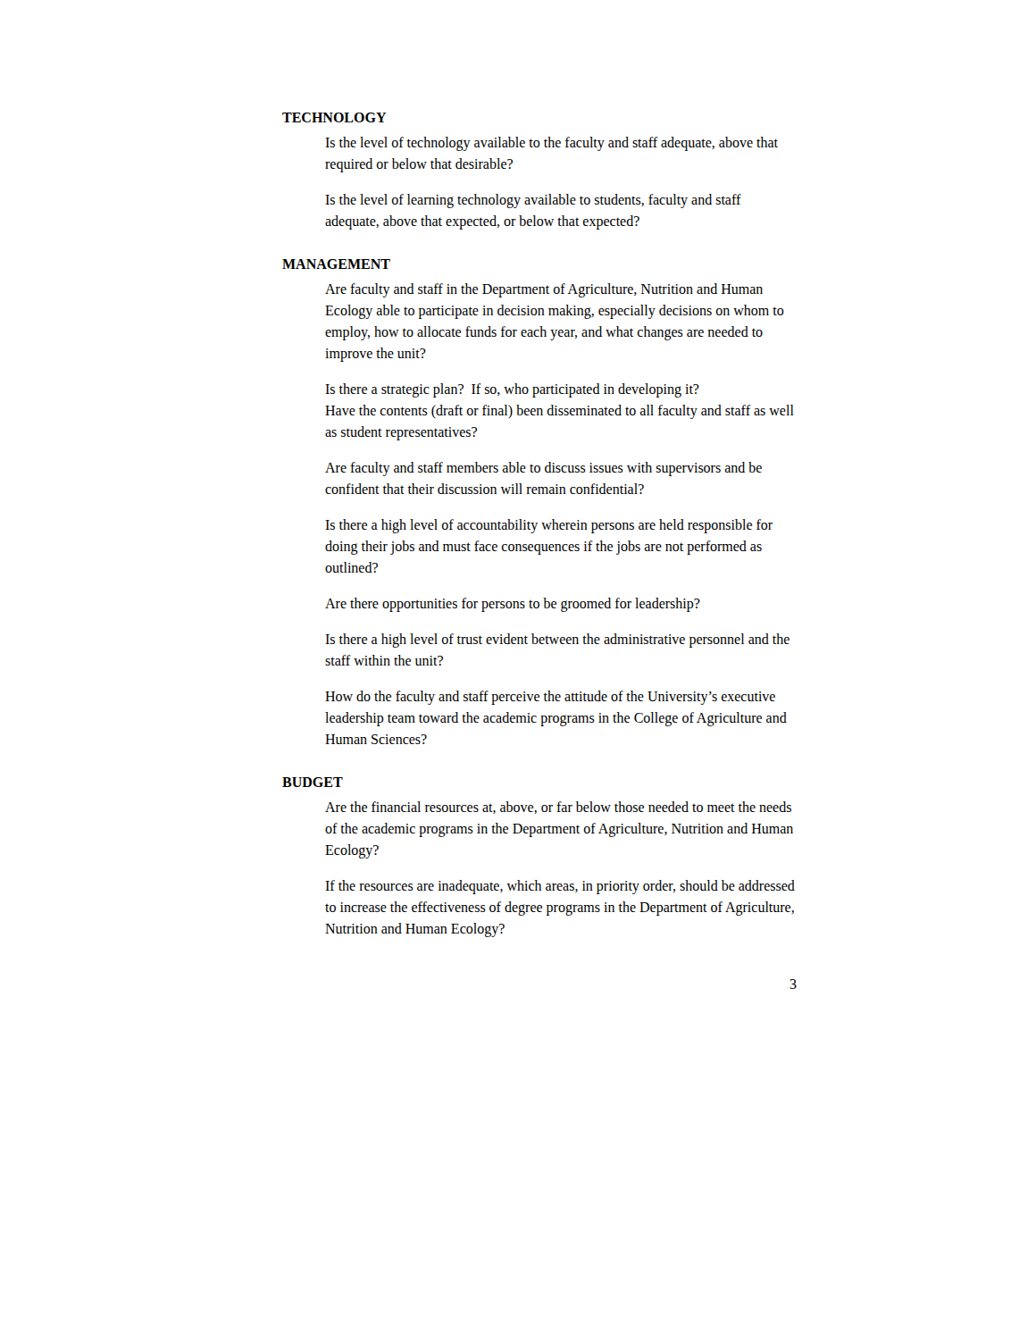Technology
Is the level of technology available to the faculty and staff adequate, above that required or below that desirable?
Is the level of learning technology available to students, faculty and staff adequate, above that expected, or below that expected?
Management
Are faculty and staff in the Department of Agriculture, Nutrition and Human Ecology able to participate in decision making, especially decisions on whom to employ, how to allocate funds for each year, and what changes are needed to improve the unit?
Is there a strategic plan? If so, who participated in developing it?
Have the contents (draft or final) been disseminated to all faculty and staff as well as student representatives?
Are faculty and staff members able to discuss issues with supervisors and be confident that their discussion will remain confidential?
Is there a high level of accountability wherein persons are held responsible for doing their jobs and must face consequences if the jobs are not performed as outlined?
Are there opportunities for persons to be groomed for leadership?
Is there a high level of trust evident between the administrative personnel and the staff within the unit?
How do the faculty and staff perceive the attitude of the University’s executive leadership team toward the academic programs in the College of Agriculture and Human Sciences?
Budget
Are the financial resources at, above, or far below those needed to meet the needs of the academic programs in the Department of Agriculture, Nutrition and Human Ecology?
If the resources are inadequate, which areas, in priority order, should be addressed to increase the effectiveness of degree programs in the Department of Agriculture, Nutrition and Human Ecology?
3